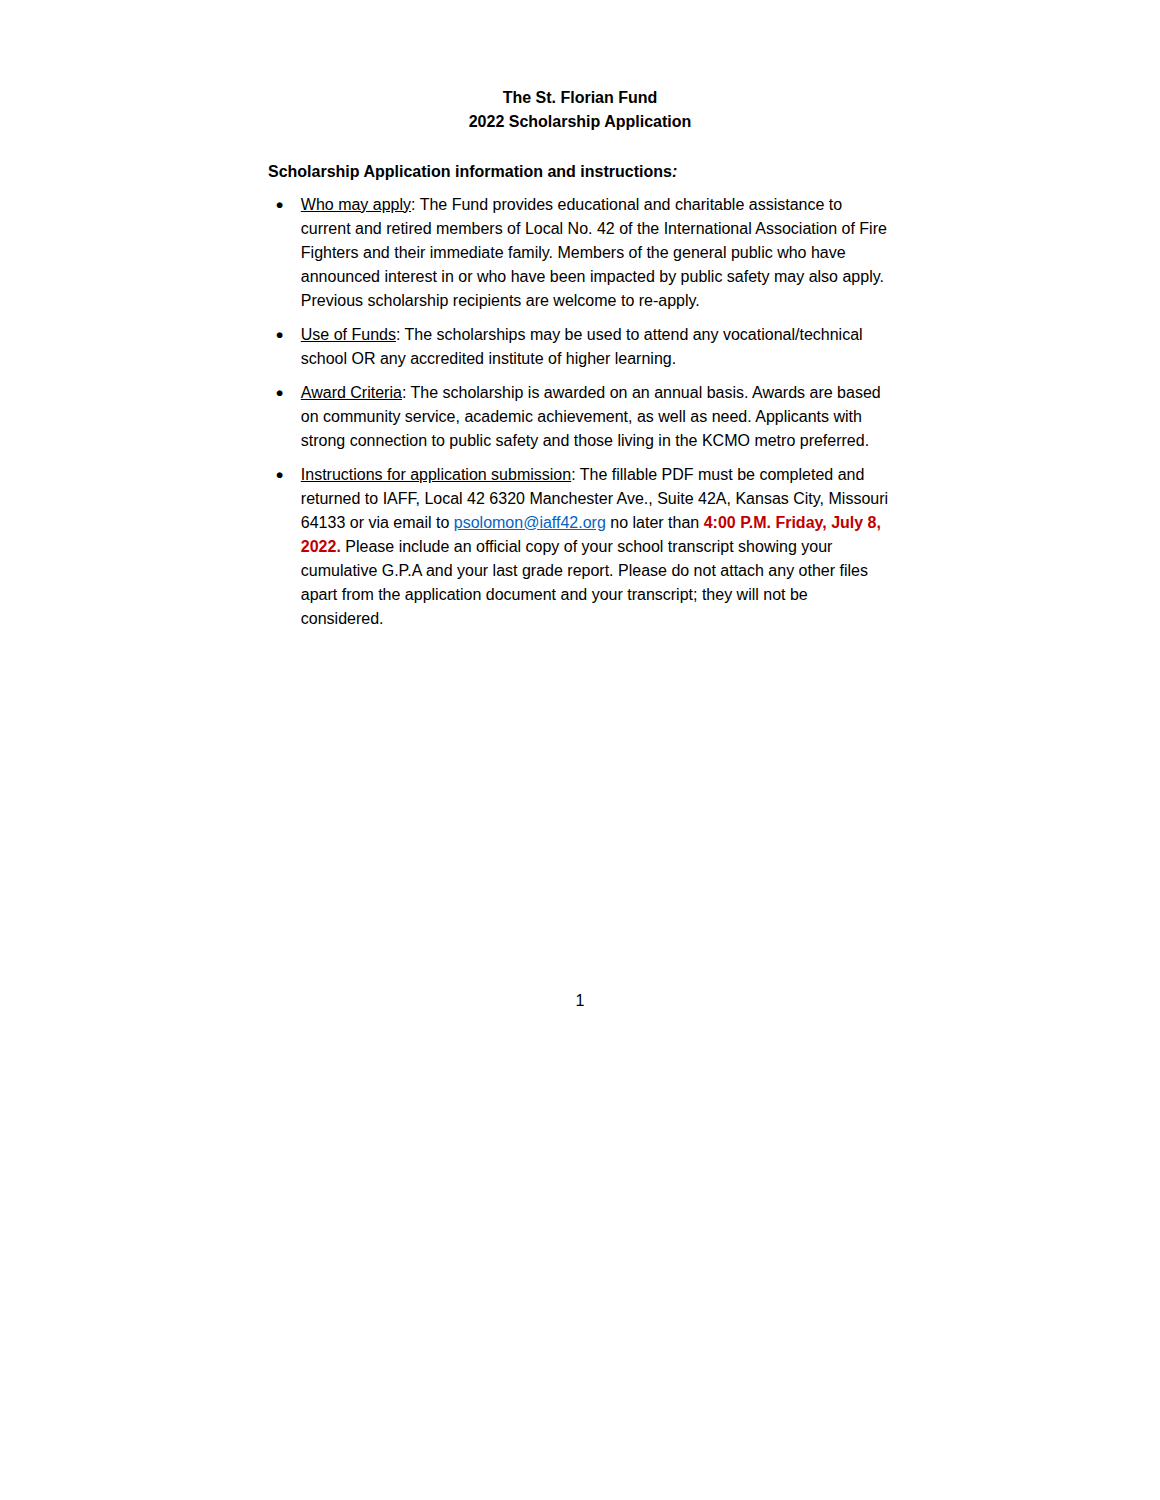The St. Florian Fund
2022 Scholarship Application
Scholarship Application information and instructions:
Who may apply: The Fund provides educational and charitable assistance to current and retired members of Local No. 42 of the International Association of Fire Fighters and their immediate family. Members of the general public who have announced interest in or who have been impacted by public safety may also apply. Previous scholarship recipients are welcome to re-apply.
Use of Funds: The scholarships may be used to attend any vocational/technical school OR any accredited institute of higher learning.
Award Criteria: The scholarship is awarded on an annual basis. Awards are based on community service, academic achievement, as well as need. Applicants with strong connection to public safety and those living in the KCMO metro preferred.
Instructions for application submission: The fillable PDF must be completed and returned to IAFF, Local 42 6320 Manchester Ave., Suite 42A, Kansas City, Missouri 64133 or via email to psolomon@iaff42.org no later than 4:00 P.M. Friday, July 8, 2022. Please include an official copy of your school transcript showing your cumulative G.P.A and your last grade report. Please do not attach any other files apart from the application document and your transcript; they will not be considered.
1